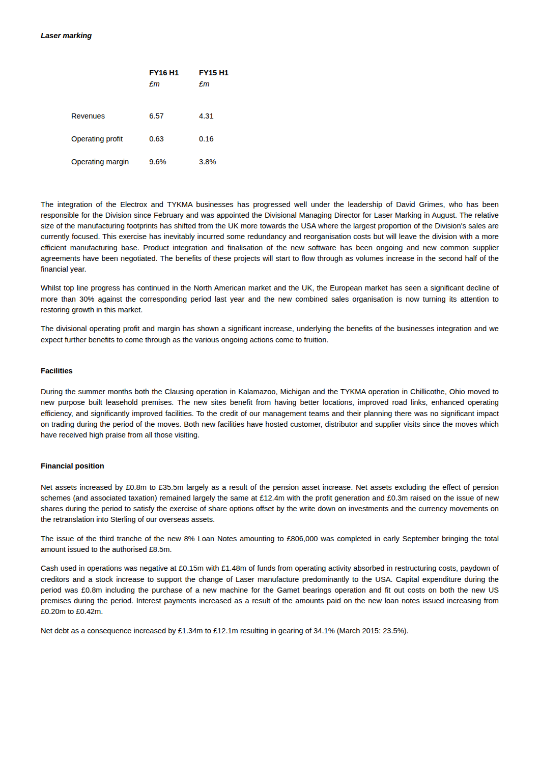Laser marking
| | FY16 H1 £m | FY15 H1 £m |
| --- | --- | --- |
| Revenues | 6.57 | 4.31 |
| Operating profit | 0.63 | 0.16 |
| Operating margin | 9.6% | 3.8% |
The integration of the Electrox and TYKMA businesses has progressed well under the leadership of David Grimes, who has been responsible for the Division since February and was appointed the Divisional Managing Director for Laser Marking in August. The relative size of the manufacturing footprints has shifted from the UK more towards the USA where the largest proportion of the Division's sales are currently focused. This exercise has inevitably incurred some redundancy and reorganisation costs but will leave the division with a more efficient manufacturing base. Product integration and finalisation of the new software has been ongoing and new common supplier agreements have been negotiated. The benefits of these projects will start to flow through as volumes increase in the second half of the financial year.
Whilst top line progress has continued in the North American market and the UK, the European market has seen a significant decline of more than 30% against the corresponding period last year and the new combined sales organisation is now turning its attention to restoring growth in this market.
The divisional operating profit and margin has shown a significant increase, underlying the benefits of the businesses integration and we expect further benefits to come through as the various ongoing actions come to fruition.
Facilities
During the summer months both the Clausing operation in Kalamazoo, Michigan and the TYKMA operation in Chillicothe, Ohio moved to new purpose built leasehold premises. The new sites benefit from having better locations, improved road links, enhanced operating efficiency, and significantly improved facilities. To the credit of our management teams and their planning there was no significant impact on trading during the period of the moves. Both new facilities have hosted customer, distributor and supplier visits since the moves which have received high praise from all those visiting.
Financial position
Net assets increased by £0.8m to £35.5m largely as a result of the pension asset increase. Net assets excluding the effect of pension schemes (and associated taxation) remained largely the same at £12.4m with the profit generation and £0.3m raised on the issue of new shares during the period to satisfy the exercise of share options offset by the write down on investments and the currency movements on the retranslation into Sterling of our overseas assets.
The issue of the third tranche of the new 8% Loan Notes amounting to £806,000 was completed in early September bringing the total amount issued to the authorised £8.5m.
Cash used in operations was negative at £0.15m with £1.48m of funds from operating activity absorbed in restructuring costs, paydown of creditors and a stock increase to support the change of Laser manufacture predominantly to the USA. Capital expenditure during the period was £0.8m including the purchase of a new machine for the Gamet bearings operation and fit out costs on both the new US premises during the period. Interest payments increased as a result of the amounts paid on the new loan notes issued increasing from £0.20m to £0.42m.
Net debt as a consequence increased by £1.34m to £12.1m resulting in gearing of 34.1% (March 2015: 23.5%).